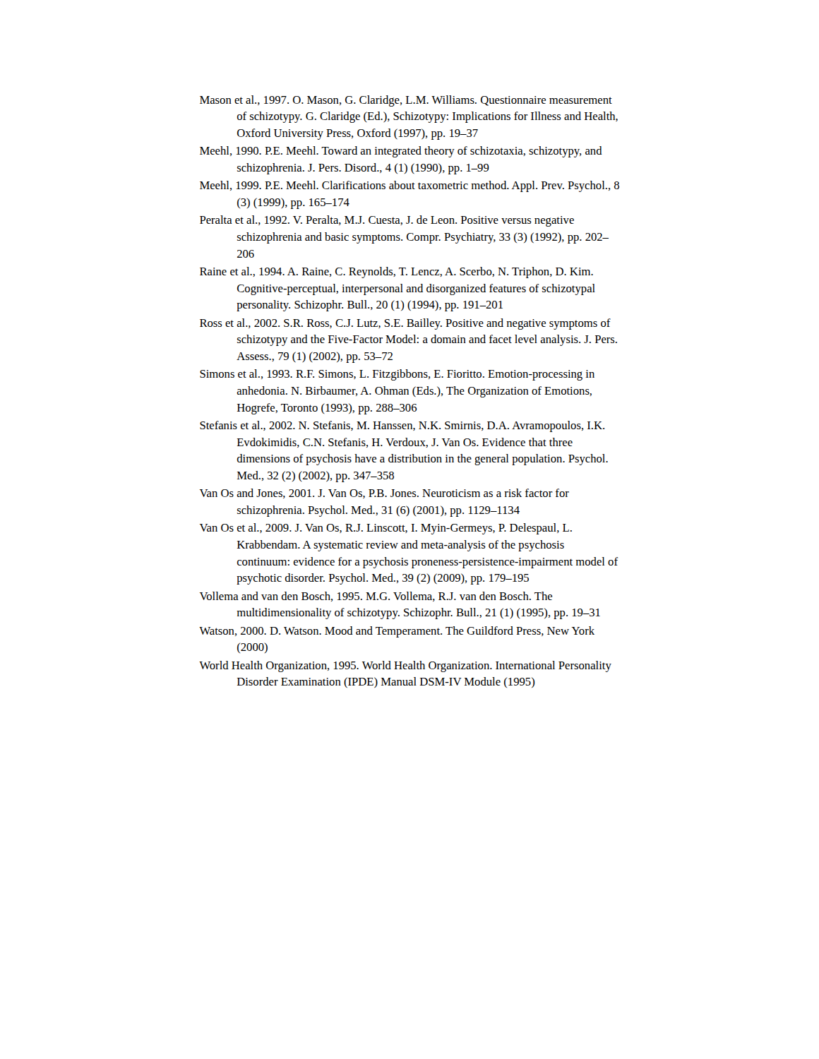Mason et al., 1997. O. Mason, G. Claridge, L.M. Williams. Questionnaire measurement of schizotypy. G. Claridge (Ed.), Schizotypy: Implications for Illness and Health, Oxford University Press, Oxford (1997), pp. 19–37
Meehl, 1990. P.E. Meehl. Toward an integrated theory of schizotaxia, schizotypy, and schizophrenia. J. Pers. Disord., 4 (1) (1990), pp. 1–99
Meehl, 1999. P.E. Meehl. Clarifications about taxometric method. Appl. Prev. Psychol., 8 (3) (1999), pp. 165–174
Peralta et al., 1992. V. Peralta, M.J. Cuesta, J. de Leon. Positive versus negative schizophrenia and basic symptoms. Compr. Psychiatry, 33 (3) (1992), pp. 202–206
Raine et al., 1994. A. Raine, C. Reynolds, T. Lencz, A. Scerbo, N. Triphon, D. Kim. Cognitive-perceptual, interpersonal and disorganized features of schizotypal personality. Schizophr. Bull., 20 (1) (1994), pp. 191–201
Ross et al., 2002. S.R. Ross, C.J. Lutz, S.E. Bailley. Positive and negative symptoms of schizotypy and the Five-Factor Model: a domain and facet level analysis. J. Pers. Assess., 79 (1) (2002), pp. 53–72
Simons et al., 1993. R.F. Simons, L. Fitzgibbons, E. Fioritto. Emotion-processing in anhedonia. N. Birbaumer, A. Ohman (Eds.), The Organization of Emotions, Hogrefe, Toronto (1993), pp. 288–306
Stefanis et al., 2002. N. Stefanis, M. Hanssen, N.K. Smirnis, D.A. Avramopoulos, I.K. Evdokimidis, C.N. Stefanis, H. Verdoux, J. Van Os. Evidence that three dimensions of psychosis have a distribution in the general population. Psychol. Med., 32 (2) (2002), pp. 347–358
Van Os and Jones, 2001. J. Van Os, P.B. Jones. Neuroticism as a risk factor for schizophrenia. Psychol. Med., 31 (6) (2001), pp. 1129–1134
Van Os et al., 2009. J. Van Os, R.J. Linscott, I. Myin-Germeys, P. Delespaul, L. Krabbendam. A systematic review and meta-analysis of the psychosis continuum: evidence for a psychosis proneness-persistence-impairment model of psychotic disorder. Psychol. Med., 39 (2) (2009), pp. 179–195
Vollema and van den Bosch, 1995. M.G. Vollema, R.J. van den Bosch. The multidimensionality of schizotypy. Schizophr. Bull., 21 (1) (1995), pp. 19–31
Watson, 2000. D. Watson. Mood and Temperament. The Guildford Press, New York (2000)
World Health Organization, 1995. World Health Organization. International Personality Disorder Examination (IPDE) Manual DSM-IV Module (1995)